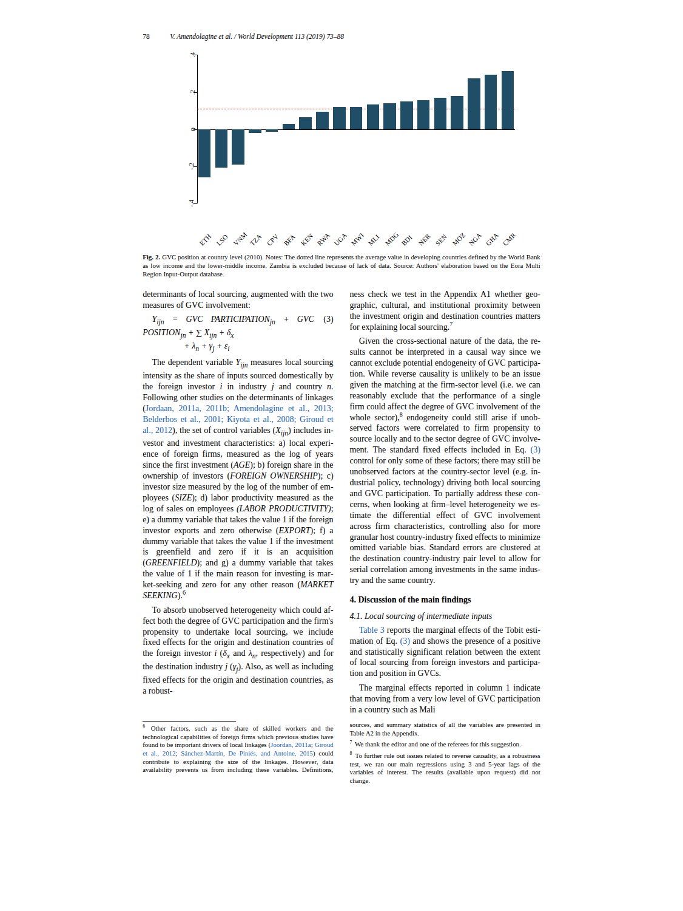78 V. Amendolagine et al. / World Development 113 (2019) 73–88
.4
.2
0
-.2
-.4
ETH
LSO
VNM
TZA
CPV
BFA
KEN
RWA
UGA
MWI
MLI
MDG
BDI
NER
SEN
MOZ
NGA
GHA
CMR
Fig. 2. GVC position at country level (2010). Notes: The dotted line represents the average value in developing countries defined by the World Bank as low income and the lower-middle income. Zambia is excluded because of lack of data. Source: Authors' elaboration based on the Eora Multi Region Input-Output database.
determinants of local sourcing, augmented with the two measures of GVC involvement:
(3) Yijn = GVC PARTICIPATIONjn + GVC POSITIONjn + ∑ Xijn + δx + λn + γj + εi
The dependent variable Yijn measures local sourcing intensity as the share of inputs sourced domestically by the foreign investor i in industry j and country n. Following other studies on the determinants of linkages (Jordaan, 2011a, 2011b; Amendolagine et al., 2013; Belderbos et al., 2001; Kiyota et al., 2008; Giroud et al., 2012), the set of control variables (Xijn) includes investor and investment characteristics: a) local experience of foreign firms, measured as the log of years since the first investment (AGE); b) foreign share in the ownership of investors (FOREIGN OWNERSHIP); c) investor size measured by the log of the number of employees (SIZE); d) labor productivity measured as the log of sales on employees (LABOR PRODUCTIVITY); e) a dummy variable that takes the value 1 if the foreign investor exports and zero otherwise (EXPORT); f) a dummy variable that takes the value 1 if the investment is greenfield and zero if it is an acquisition (GREENFIELD); and g) a dummy variable that takes the value of 1 if the main reason for investing is market-seeking and zero for any other reason (MARKET SEEKING).6
To absorb unobserved heterogeneity which could affect both the degree of GVC participation and the firm's propensity to undertake local sourcing, we include fixed effects for the origin and destination countries of the foreign investor i (δx and λn, respectively) and for the destination industry j (γj). Also, as well as including fixed effects for the origin and destination countries, as a robust-
ness check we test in the Appendix A1 whether geographic, cultural, and institutional proximity between the investment origin and destination countries matters for explaining local sourcing.7
Given the cross-sectional nature of the data, the results cannot be interpreted in a causal way since we cannot exclude potential endogeneity of GVC participation. While reverse causality is unlikely to be an issue given the matching at the firm-sector level (i.e. we can reasonably exclude that the performance of a single firm could affect the degree of GVC involvement of the whole sector),8 endogeneity could still arise if unobserved factors were correlated to firm propensity to source locally and to the sector degree of GVC involvement. The standard fixed effects included in Eq. (3) control for only some of these factors; there may still be unobserved factors at the country-sector level (e.g. industrial policy, technology) driving both local sourcing and GVC participation. To partially address these concerns, when looking at firm–level heterogeneity we estimate the differential effect of GVC involvement across firm characteristics, controlling also for more granular host country-industry fixed effects to minimize omitted variable bias. Standard errors are clustered at the destination country-industry pair level to allow for serial correlation among investments in the same industry and the same country.
4. Discussion of the main findings
4.1. Local sourcing of intermediate inputs
Table 3 reports the marginal effects of the Tobit estimation of Eq. (3) and shows the presence of a positive and statistically significant relation between the extent of local sourcing from foreign investors and participation and position in GVCs.
The marginal effects reported in column 1 indicate that moving from a very low level of GVC participation in a country such as Mali
6 Other factors, such as the share of skilled workers and the technological capabilities of foreign firms which previous studies have found to be important drivers of local linkages (Joordan, 2011a; Giroud et al., 2012; Sánchez-Martín, De Piniés, and Antoine, 2015) could contribute to explaining the size of the linkages. However, data availability prevents us from including these variables. Definitions, sources, and summary statistics of all the variables are presented in Table A2 in the Appendix.
7 We thank the editor and one of the referees for this suggestion.
8 To further rule out issues related to reverse causality, as a robustness test, we ran our main regressions using 3 and 5-year lags of the variables of interest. The results (available upon request) did not change.